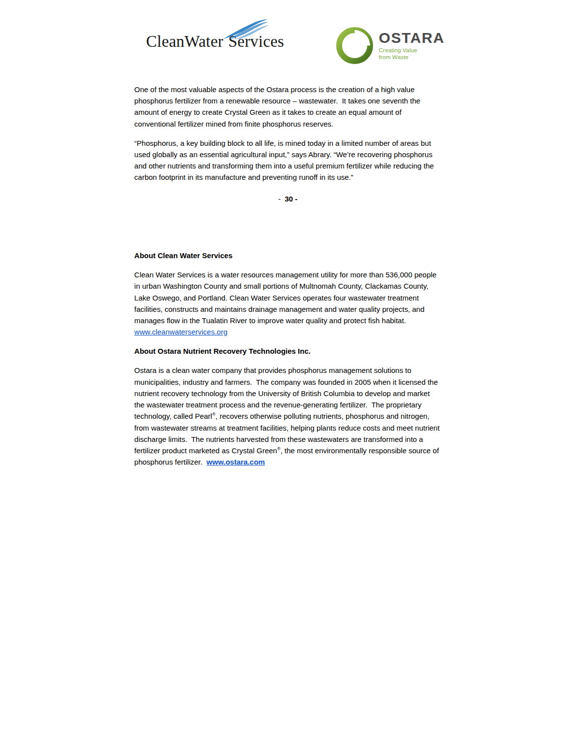CleanWater Services
OSTARA
Creating Value
from Waste
One of the most valuable aspects of the Ostara process is the creation of a high value phosphorus fertilizer from a renewable resource – wastewater. It takes one seventh the amount of energy to create Crystal Green as it takes to create an equal amount of conventional fertilizer mined from finite phosphorus reserves.
“Phosphorus, a key building block to all life, is mined today in a limited number of areas but used globally as an essential agricultural input,” says Abrary. “We’re recovering phosphorus and other nutrients and transforming them into a useful premium fertilizer while reducing the carbon footprint in its manufacture and preventing runoff in its use.”
-30 -
About Clean Water Services
Clean Water Services is a water resources management utility for more than 536,000 people in urban Washington County and small portions of Multnomah County, Clackamas County, Lake Oswego, and Portland. Clean Water Services operates four wastewater treatment facilities, constructs and maintains drainage management and water quality projects, and manages flow in the Tualatin River to improve water quality and protect fish habitat.
www.cleanwaterservices.org
About Ostara Nutrient Recovery Technologies Inc.
Ostara is a clean water company that provides phosphorus management solutions to municipalities, industry and farmers. The company was founded in 2005 when it licensed the nutrient recovery technology from the University of British Columbia to develop and market the wastewater treatment process and the revenue-generating fertilizer. The proprietary technology, called Pearl®, recovers otherwise polluting nutrients, phosphorus and nitrogen, from wastewater streams at treatment facilities, helping plants reduce costs and meet nutrient discharge limits. The nutrients harvested from these wastewaters are transformed into a fertilizer product marketed as Crystal Green®, the most environmentally responsible source of phosphorus fertilizer. www.ostara.com